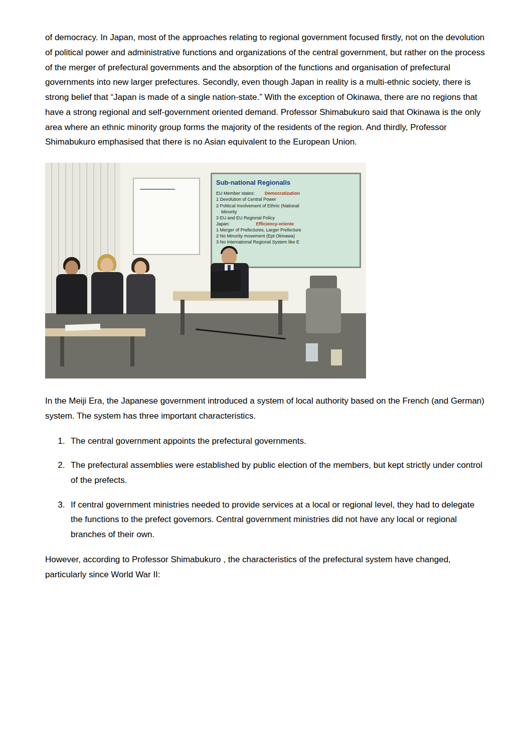of democracy. In Japan, most of the approaches relating to regional government focused firstly, not on the devolution of political power and administrative functions and organizations of the central government, but rather on the process of the merger of prefectural governments and the absorption of the functions and organisation of prefectural governments into new larger prefectures. Secondly, even though Japan in reality is a multi-ethnic society, there is strong belief that “Japan is made of a single nation-state.” With the exception of Okinawa, there are no regions that have a strong regional and self-government oriented demand. Professor Shimabukuro said that Okinawa is the only area where an ethnic minority group forms the majority of the residents of the region. And thirdly, Professor Shimabukuro emphasised that there is no Asian equivalent to the European Union.
Sub-national Regionalis
EU Member states: Democratization
1 Devolution of Central Power
2 Political Involvement of Ethnic (National
Minority
3 EU and EU Regional Policy
Japan: Efficiency-oriente
1 Merger of Prefectures, Larger Prefecture
2 No Minority movement (Ept Okinawa)
3 No International Regional System like E
In the Meiji Era, the Japanese government introduced a system of local authority based on the French (and German) system. The system has three important characteristics.
The central government appoints the prefectural governments.
The prefectural assemblies were established by public election of the members, but kept strictly under control of the prefects.
If central government ministries needed to provide services at a local or regional level, they had to delegate the functions to the prefect governors. Central government ministries did not have any local or regional branches of their own.
However, according to Professor Shimabukuro , the characteristics of the prefectural system have changed, particularly since World War II: